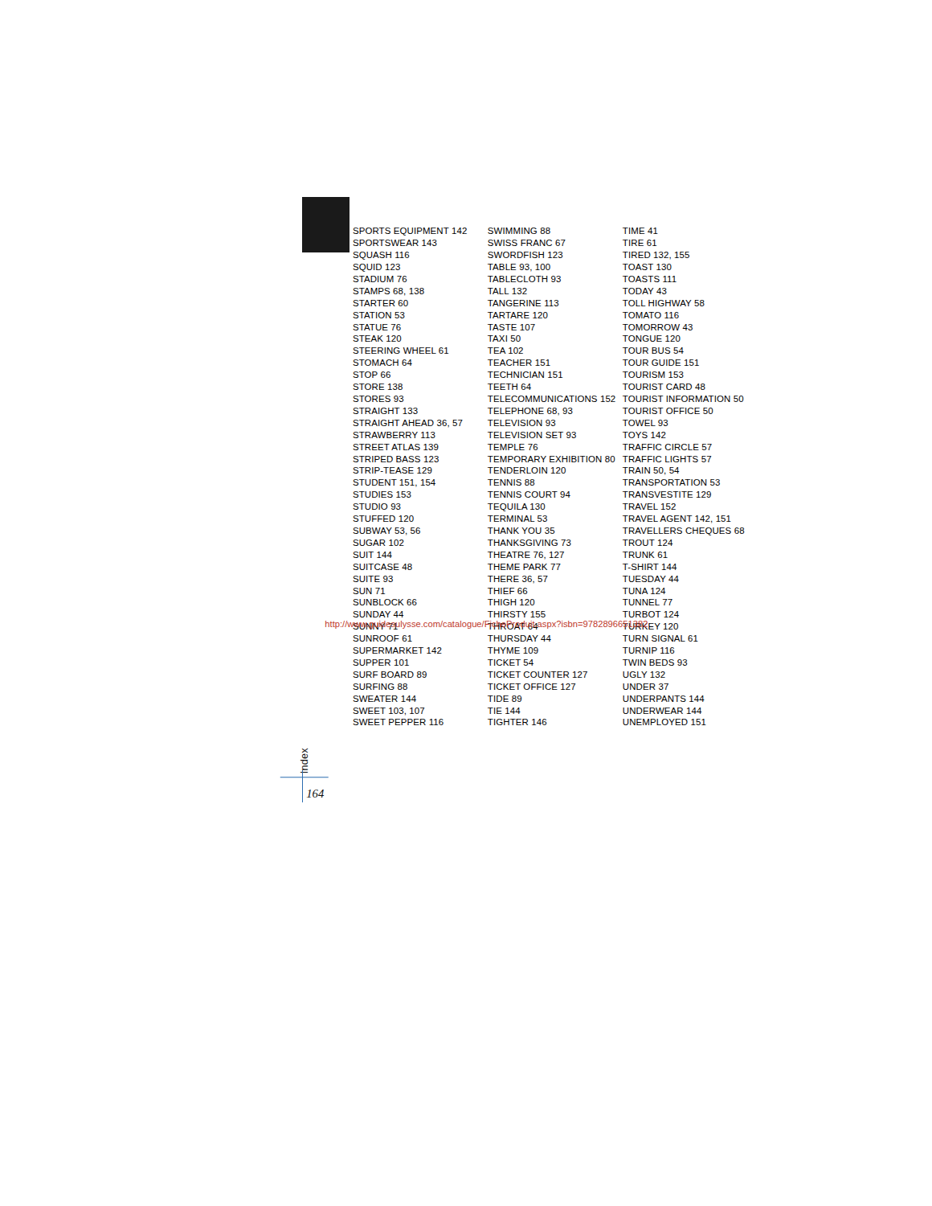SPORTS EQUIPMENT 142
SPORTSWEAR 143
SQUASH 116
SQUID 123
STADIUM 76
STAMPS 68, 138
STARTER 60
STATION 53
STATUE 76
STEAK 120
STEERING WHEEL 61
STOMACH 64
STOP 66
STORE 138
STORES 93
STRAIGHT 133
STRAIGHT AHEAD 36, 57
STRAWBERRY 113
STREET ATLAS 139
STRIPED BASS 123
STRIP-TEASE 129
STUDENT 151, 154
STUDIES 153
STUDIO 93
STUFFED 120
SUBWAY 53, 56
SUGAR 102
SUIT 144
SUITCASE 48
SUITE 93
SUN 71
SUNBLOCK 66
SUNDAY 44
SUNNY 71
SUNROOF 61
SUPERMARKET 142
SUPPER 101
SURF BOARD 89
SURFING 88
SWEATER 144
SWEET 103, 107
SWEET PEPPER 116
SWIMMING 88
SWISS FRANC 67
SWORDFISH 123
TABLE 93, 100
TABLECLOTH 93
TALL 132
TANGERINE 113
TARTARE 120
TASTE 107
TAXI 50
TEA 102
TEACHER 151
TECHNICIAN 151
TEETH 64
TELECOMMUNICATIONS 152
TELEPHONE 68, 93
TELEVISION 93
TELEVISION SET 93
TEMPLE 76
TEMPORARY EXHIBITION 80
TENDERLOIN 120
TENNIS 88
TENNIS COURT 94
TEQUILA 130
TERMINAL 53
THANK YOU 35
THANKSGIVING 73
THEATRE 76, 127
THEME PARK 77
THERE 36, 57
THIEF 66
THIGH 120
THIRSTY 155
THROAT 64
THURSDAY 44
THYME 109
TICKET 54
TICKET COUNTER 127
TICKET OFFICE 127
TIDE 89
TIE 144
TIGHTER 146
TIME 41
TIRE 61
TIRED 132, 155
TOAST 130
TOASTS 111
TODAY 43
TOLL HIGHWAY 58
TOMATO 116
TOMORROW 43
TONGUE 120
TOUR BUS 54
TOUR GUIDE 151
TOURISM 153
TOURIST CARD 48
TOURIST INFORMATION 50
TOURIST OFFICE 50
TOWEL 93
TOYS 142
TRAFFIC CIRCLE 57
TRAFFIC LIGHTS 57
TRAIN 50, 54
TRANSPORTATION 53
TRANSVESTITE 129
TRAVEL 152
TRAVEL AGENT 142, 151
TRAVELLERS CHEQUES 68
TROUT 124
TRUNK 61
T-SHIRT 144
TUESDAY 44
TUNA 124
TUNNEL 77
TURBOT 124
TURKEY 120
TURN SIGNAL 61
TURNIP 116
TWIN BEDS 93
UGLY 132
UNDER 37
UNDERPANTS 144
UNDERWEAR 144
UNEMPLOYED 151
Index
164
http://www.guidesulysse.com/catalogue/FicheProduit.aspx?isbn=9782896651382